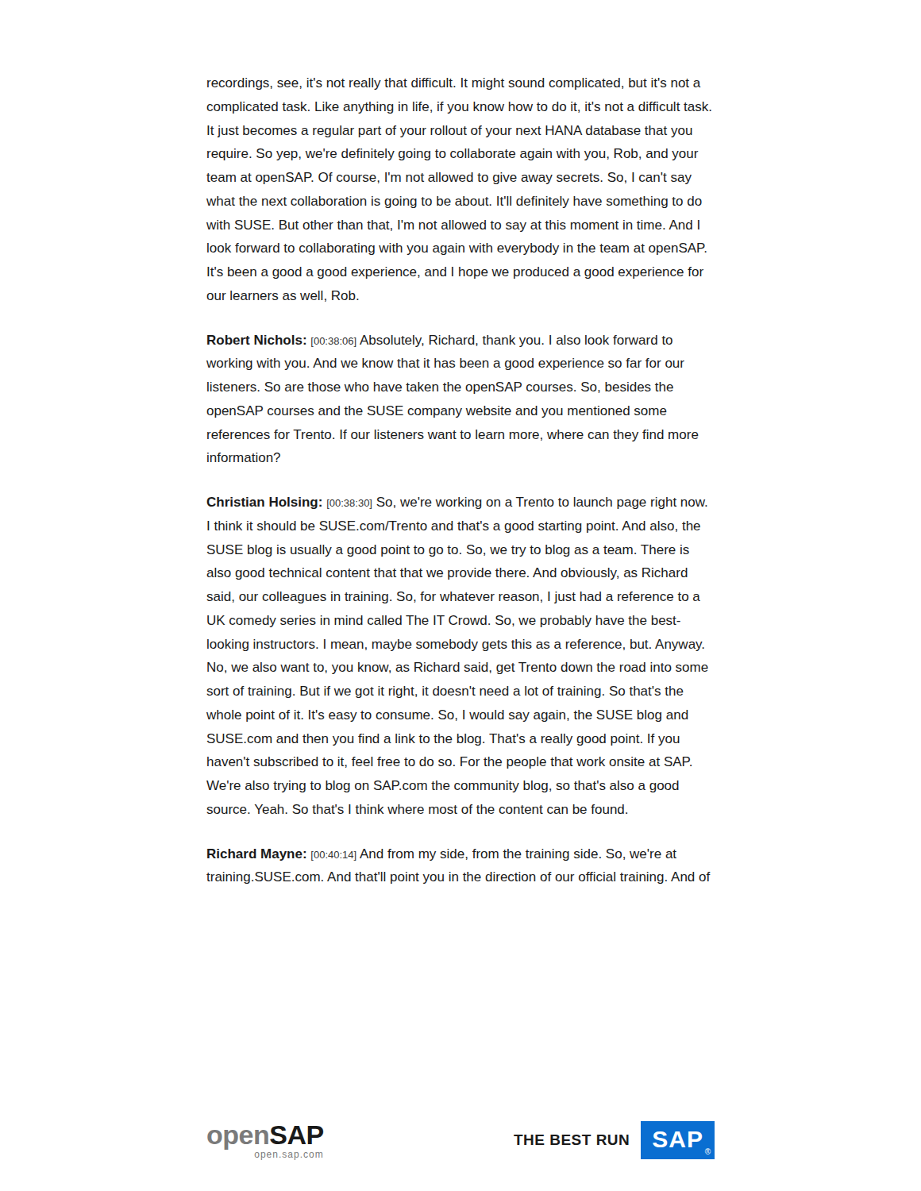recordings, see, it's not really that difficult. It might sound complicated, but it's not a complicated task. Like anything in life, if you know how to do it, it's not a difficult task. It just becomes a regular part of your rollout of your next HANA database that you require. So yep, we're definitely going to collaborate again with you, Rob, and your team at openSAP. Of course, I'm not allowed to give away secrets. So, I can't say what the next collaboration is going to be about. It'll definitely have something to do with SUSE. But other than that, I'm not allowed to say at this moment in time. And I look forward to collaborating with you again with everybody in the team at openSAP. It's been a good a good experience, and I hope we produced a good experience for our learners as well, Rob.
Robert Nichols: [00:38:06] Absolutely, Richard, thank you. I also look forward to working with you. And we know that it has been a good experience so far for our listeners. So are those who have taken the openSAP courses. So, besides the openSAP courses and the SUSE company website and you mentioned some references for Trento. If our listeners want to learn more, where can they find more information?
Christian Holsing: [00:38:30] So, we're working on a Trento to launch page right now. I think it should be SUSE.com/Trento and that's a good starting point. And also, the SUSE blog is usually a good point to go to. So, we try to blog as a team. There is also good technical content that that we provide there. And obviously, as Richard said, our colleagues in training. So, for whatever reason, I just had a reference to a UK comedy series in mind called The IT Crowd. So, we probably have the best-looking instructors. I mean, maybe somebody gets this as a reference, but. Anyway. No, we also want to, you know, as Richard said, get Trento down the road into some sort of training. But if we got it right, it doesn't need a lot of training. So that's the whole point of it. It's easy to consume. So, I would say again, the SUSE blog and SUSE.com and then you find a link to the blog. That's a really good point. If you haven't subscribed to it, feel free to do so. For the people that work onsite at SAP. We're also trying to blog on SAP.com the community blog, so that's also a good source. Yeah. So that's I think where most of the content can be found.
Richard Mayne: [00:40:14] And from my side, from the training side. So, we're at training.SUSE.com. And that'll point you in the direction of our official training. And of
open SAP open.sap.com
THE BEST RUN SAP®